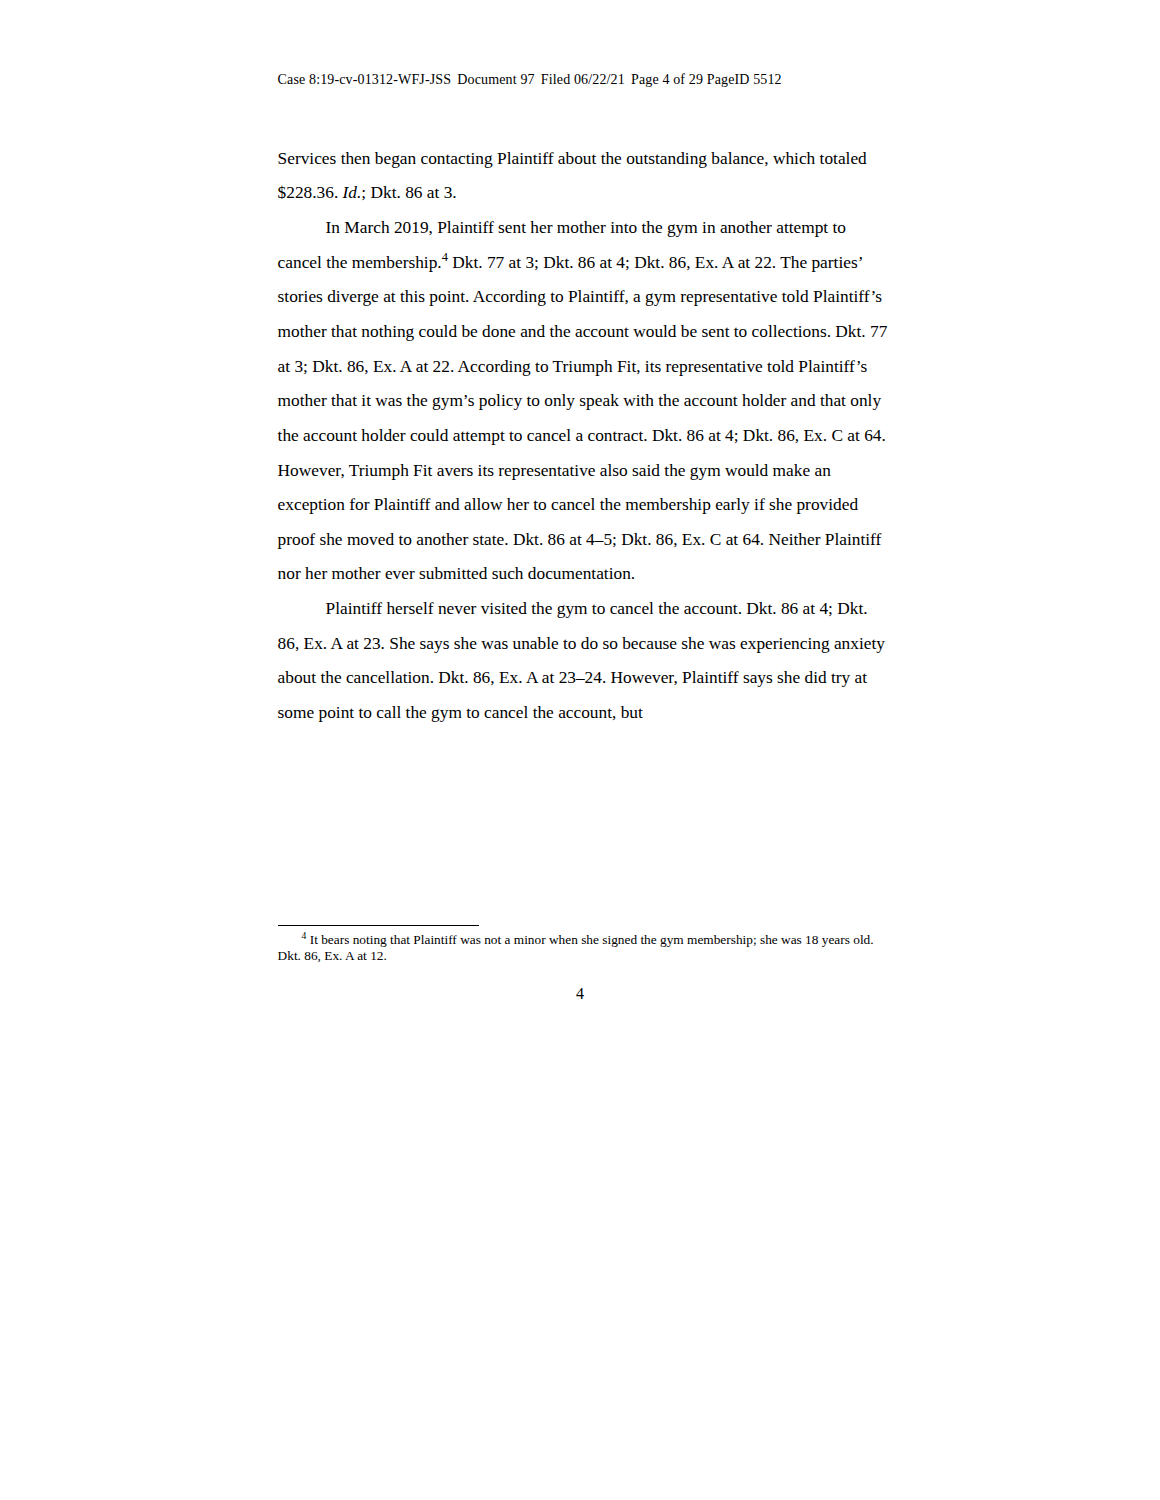Case 8:19-cv-01312-WFJ-JSS Document 97 Filed 06/22/21 Page 4 of 29 PageID 5512
Services then began contacting Plaintiff about the outstanding balance, which totaled $228.36. Id.; Dkt. 86 at 3.
In March 2019, Plaintiff sent her mother into the gym in another attempt to cancel the membership.4 Dkt. 77 at 3; Dkt. 86 at 4; Dkt. 86, Ex. A at 22. The parties’ stories diverge at this point. According to Plaintiff, a gym representative told Plaintiff’s mother that nothing could be done and the account would be sent to collections. Dkt. 77 at 3; Dkt. 86, Ex. A at 22. According to Triumph Fit, its representative told Plaintiff’s mother that it was the gym’s policy to only speak with the account holder and that only the account holder could attempt to cancel a contract. Dkt. 86 at 4; Dkt. 86, Ex. C at 64. However, Triumph Fit avers its representative also said the gym would make an exception for Plaintiff and allow her to cancel the membership early if she provided proof she moved to another state. Dkt. 86 at 4–5; Dkt. 86, Ex. C at 64. Neither Plaintiff nor her mother ever submitted such documentation.
Plaintiff herself never visited the gym to cancel the account. Dkt. 86 at 4; Dkt. 86, Ex. A at 23. She says she was unable to do so because she was experiencing anxiety about the cancellation. Dkt. 86, Ex. A at 23–24. However, Plaintiff says she did try at some point to call the gym to cancel the account, but
4 It bears noting that Plaintiff was not a minor when she signed the gym membership; she was 18 years old. Dkt. 86, Ex. A at 12.
4